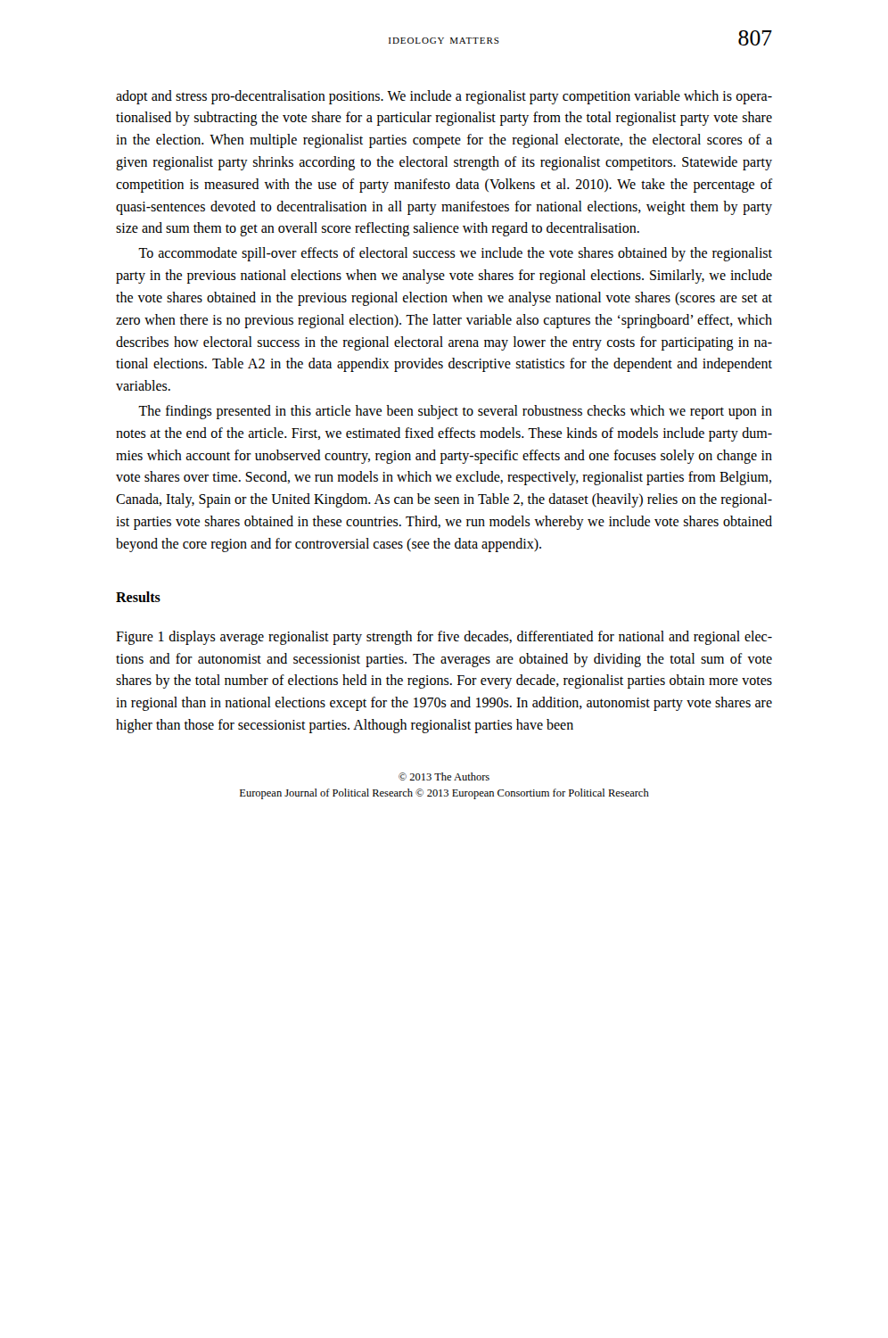ideology matters
807
adopt and stress pro-decentralisation positions. We include a regionalist party competition variable which is operationalised by subtracting the vote share for a particular regionalist party from the total regionalist party vote share in the election. When multiple regionalist parties compete for the regional electorate, the electoral scores of a given regionalist party shrinks according to the electoral strength of its regionalist competitors. Statewide party competition is measured with the use of party manifesto data (Volkens et al. 2010). We take the percentage of quasi-sentences devoted to decentralisation in all party manifestoes for national elections, weight them by party size and sum them to get an overall score reflecting salience with regard to decentralisation.
To accommodate spill-over effects of electoral success we include the vote shares obtained by the regionalist party in the previous national elections when we analyse vote shares for regional elections. Similarly, we include the vote shares obtained in the previous regional election when we analyse national vote shares (scores are set at zero when there is no previous regional election). The latter variable also captures the ‘springboard’ effect, which describes how electoral success in the regional electoral arena may lower the entry costs for participating in national elections. Table A2 in the data appendix provides descriptive statistics for the dependent and independent variables.
The findings presented in this article have been subject to several robustness checks which we report upon in notes at the end of the article. First, we estimated fixed effects models. These kinds of models include party dummies which account for unobserved country, region and party-specific effects and one focuses solely on change in vote shares over time. Second, we run models in which we exclude, respectively, regionalist parties from Belgium, Canada, Italy, Spain or the United Kingdom. As can be seen in Table 2, the dataset (heavily) relies on the regionalist parties vote shares obtained in these countries. Third, we run models whereby we include vote shares obtained beyond the core region and for controversial cases (see the data appendix).
Results
Figure 1 displays average regionalist party strength for five decades, differentiated for national and regional elections and for autonomist and secessionist parties. The averages are obtained by dividing the total sum of vote shares by the total number of elections held in the regions. For every decade, regionalist parties obtain more votes in regional than in national elections except for the 1970s and 1990s. In addition, autonomist party vote shares are higher than those for secessionist parties. Although regionalist parties have been
© 2013 The Authors
European Journal of Political Research © 2013 European Consortium for Political Research